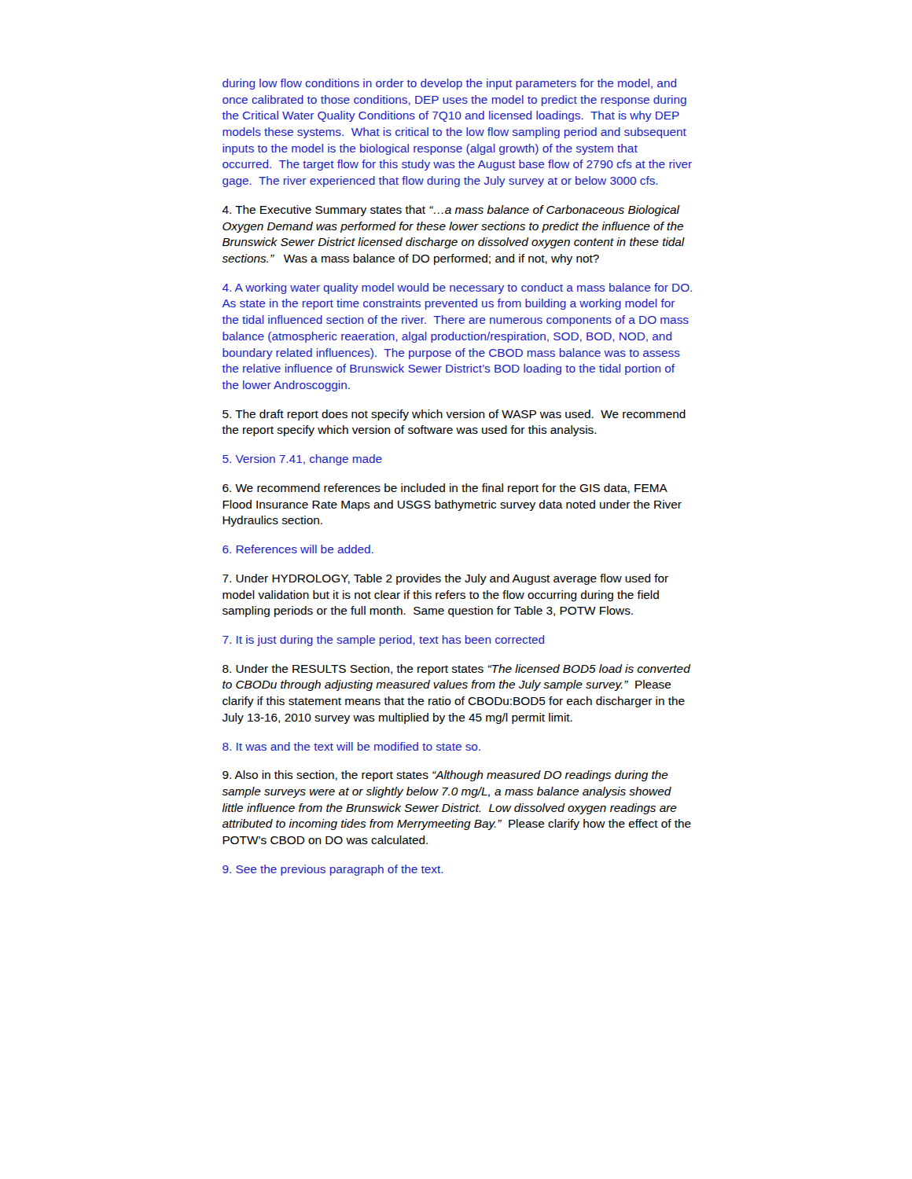during low flow conditions in order to develop the input parameters for the model, and once calibrated to those conditions, DEP uses the model to predict the response during the Critical Water Quality Conditions of 7Q10 and licensed loadings. That is why DEP models these systems. What is critical to the low flow sampling period and subsequent inputs to the model is the biological response (algal growth) of the system that occurred. The target flow for this study was the August base flow of 2790 cfs at the river gage. The river experienced that flow during the July survey at or below 3000 cfs.
4. The Executive Summary states that “…a mass balance of Carbonaceous Biological Oxygen Demand was performed for these lower sections to predict the influence of the Brunswick Sewer District licensed discharge on dissolved oxygen content in these tidal sections.” Was a mass balance of DO performed; and if not, why not?
4. A working water quality model would be necessary to conduct a mass balance for DO. As state in the report time constraints prevented us from building a working model for the tidal influenced section of the river. There are numerous components of a DO mass balance (atmospheric reaeration, algal production/respiration, SOD, BOD, NOD, and boundary related influences). The purpose of the CBOD mass balance was to assess the relative influence of Brunswick Sewer District’s BOD loading to the tidal portion of the lower Androscoggin.
5. The draft report does not specify which version of WASP was used. We recommend the report specify which version of software was used for this analysis.
5. Version 7.41, change made
6. We recommend references be included in the final report for the GIS data, FEMA Flood Insurance Rate Maps and USGS bathymetric survey data noted under the River Hydraulics section.
6. References will be added.
7. Under HYDROLOGY, Table 2 provides the July and August average flow used for model validation but it is not clear if this refers to the flow occurring during the field sampling periods or the full month. Same question for Table 3, POTW Flows.
7. It is just during the sample period, text has been corrected
8. Under the RESULTS Section, the report states “The licensed BOD5 load is converted to CBODu through adjusting measured values from the July sample survey.” Please clarify if this statement means that the ratio of CBODu:BOD5 for each discharger in the July 13-16, 2010 survey was multiplied by the 45 mg/l permit limit.
8. It was and the text will be modified to state so.
9. Also in this section, the report states “Although measured DO readings during the sample surveys were at or slightly below 7.0 mg/L, a mass balance analysis showed little influence from the Brunswick Sewer District. Low dissolved oxygen readings are attributed to incoming tides from Merrymeeting Bay.” Please clarify how the effect of the POTW’s CBOD on DO was calculated.
9. See the previous paragraph of the text.